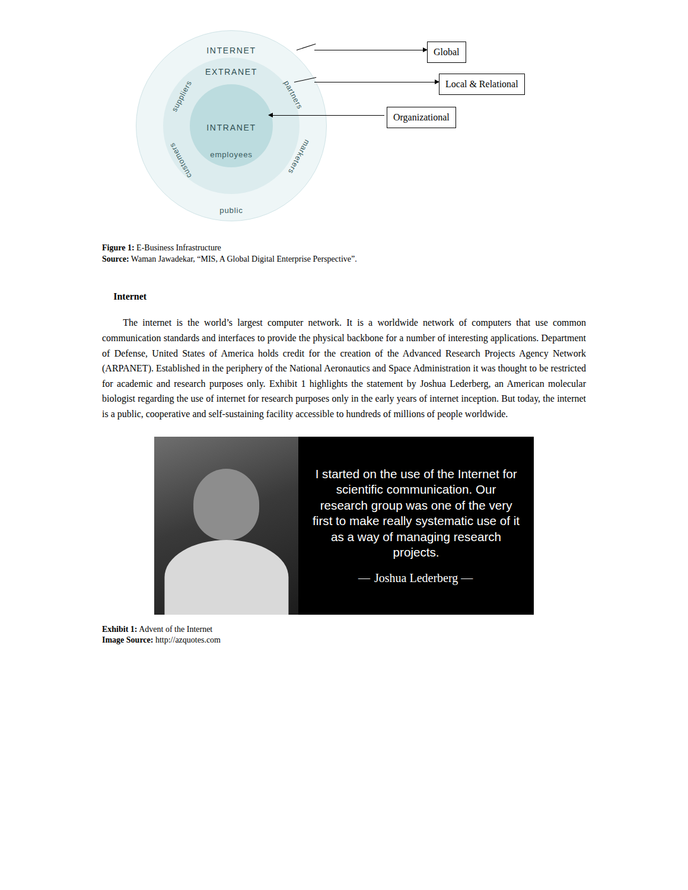INTERNET EXTRANET INTRANET employees public suppliers customers partners marketers
Global
Local & Relational
Organizational
Figure 1: E-Business Infrastructure
Source: Waman Jawadekar, “MIS, A Global Digital Enterprise Perspective”.
Internet
The internet is the world’s largest computer network. It is a worldwide network of computers that use common communication standards and interfaces to provide the physical backbone for a number of interesting applications. Department of Defense, United States of America holds credit for the creation of the Advanced Research Projects Agency Network (ARPANET). Established in the periphery of the National Aeronautics and Space Administration it was thought to be restricted for academic and research purposes only. Exhibit 1 highlights the statement by Joshua Lederberg, an American molecular biologist regarding the use of internet for research purposes only in the early years of internet inception. But today, the internet is a public, cooperative and self-sustaining facility accessible to hundreds of millions of people worldwide.
I started on the use of the Internet for scientific communication. Our research group was one of the very first to make really systematic use of it as a way of managing research projects.
— Joshua Lederberg —
Exhibit 1: Advent of the Internet
Image Source: http://azquotes.com